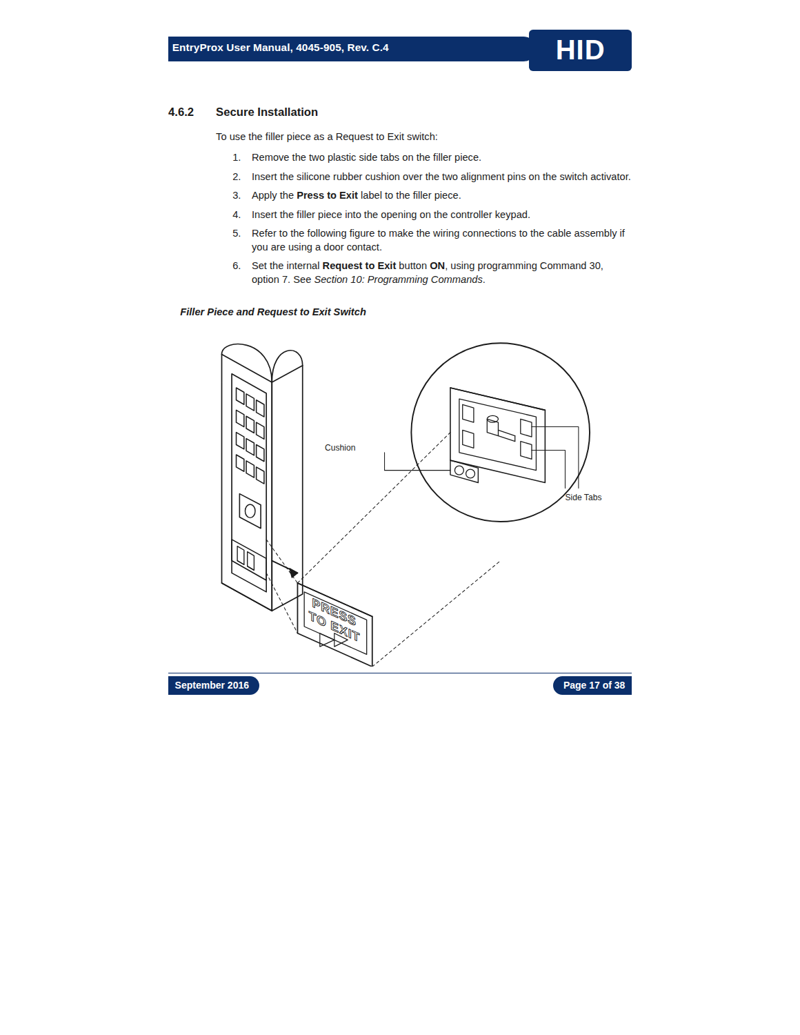EntryProx User Manual, 4045-905, Rev. C.4
HID
4.6.2 Secure Installation
To use the filler piece as a Request to Exit switch:
Remove the two plastic side tabs on the filler piece.
Insert the silicone rubber cushion over the two alignment pins on the switch activator.
Apply the Press to Exit label to the filler piece.
Insert the filler piece into the opening on the controller keypad.
Refer to the following figure to make the wiring connections to the cable assembly if you are using a door contact.
Set the internal Request to Exit button ON, using programming Command 30, option 7. See Section 10: Programming Commands.
Filler Piece and Request to Exit Switch
PRESS TO EXIT Cushion Side Tabs
September 2016
Page 17 of 38